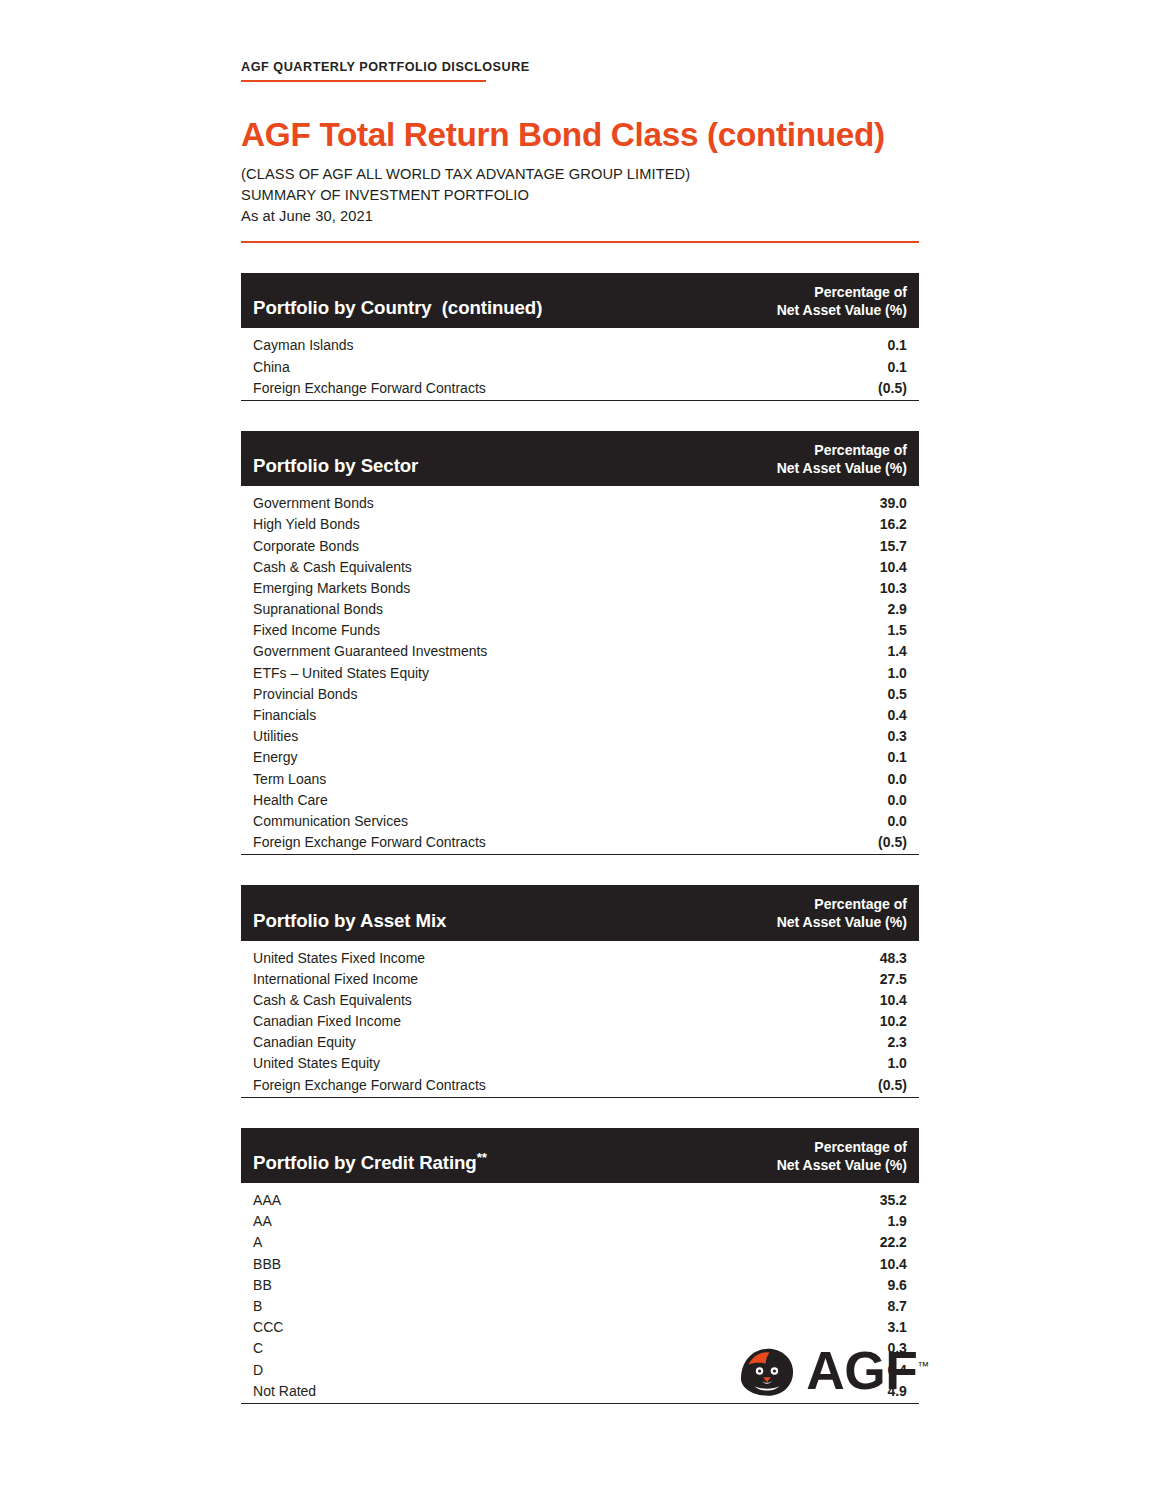AGF Quarterly Portfolio Disclosure
AGF Total Return Bond Class (continued)
(CLASS OF AGF ALL WORLD TAX ADVANTAGE GROUP LIMITED)
SUMMARY OF INVESTMENT PORTFOLIO
As at June 30, 2021
| Portfolio by Country (continued) | Percentage of Net Asset Value (%) |
| --- | --- |
| Cayman Islands | 0.1 |
| China | 0.1 |
| Foreign Exchange Forward Contracts | (0.5) |
| Portfolio by Sector | Percentage of Net Asset Value (%) |
| --- | --- |
| Government Bonds | 39.0 |
| High Yield Bonds | 16.2 |
| Corporate Bonds | 15.7 |
| Cash & Cash Equivalents | 10.4 |
| Emerging Markets Bonds | 10.3 |
| Supranational Bonds | 2.9 |
| Fixed Income Funds | 1.5 |
| Government Guaranteed Investments | 1.4 |
| ETFs – United States Equity | 1.0 |
| Provincial Bonds | 0.5 |
| Financials | 0.4 |
| Utilities | 0.3 |
| Energy | 0.1 |
| Term Loans | 0.0 |
| Health Care | 0.0 |
| Communication Services | 0.0 |
| Foreign Exchange Forward Contracts | (0.5) |
| Portfolio by Asset Mix | Percentage of Net Asset Value (%) |
| --- | --- |
| United States Fixed Income | 48.3 |
| International Fixed Income | 27.5 |
| Cash & Cash Equivalents | 10.4 |
| Canadian Fixed Income | 10.2 |
| Canadian Equity | 2.3 |
| United States Equity | 1.0 |
| Foreign Exchange Forward Contracts | (0.5) |
| Portfolio by Credit Rating ** | Percentage of Net Asset Value (%) |
| --- | --- |
| AAA | 35.2 |
| AA | 1.9 |
| A | 22.2 |
| BBB | 10.4 |
| BB | 9.6 |
| B | 8.7 |
| CCC | 3.1 |
| C | 0.3 |
| D | 0.4 |
| Not Rated | 4.9 |
AGF™